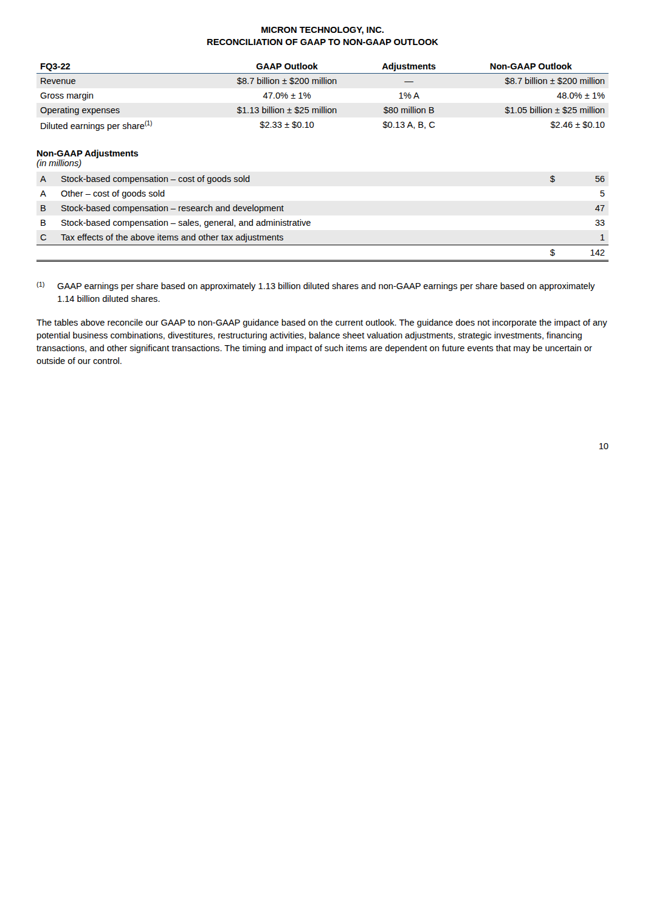MICRON TECHNOLOGY, INC.
RECONCILIATION OF GAAP TO NON-GAAP OUTLOOK
| FQ3-22 | GAAP Outlook | Adjustments | Non-GAAP Outlook |
| --- | --- | --- | --- |
| Revenue | $8.7 billion ± $200 million | — | $8.7 billion ± $200 million |
| Gross margin | 47.0% ± 1% | 1% A | 48.0% ± 1% |
| Operating expenses | $1.13 billion ± $25 million | $80 million B | $1.05 billion ± $25 million |
| Diluted earnings per share (1) | $2.33 ± $0.10 | $0.13 A, B, C | $2.46 ± $0.10 |
Non-GAAP Adjustments
(in millions)
| A | Stock-based compensation – cost of goods sold | $ | 56 |
| A | Other – cost of goods sold | | 5 |
| B | Stock-based compensation – research and development | | 47 |
| B | Stock-based compensation – sales, general, and administrative | | 33 |
| C | Tax effects of the above items and other tax adjustments | | 1 |
| | | $ | 142 |
| (1) | GAAP earnings per share based on approximately 1.13 billion diluted shares and non-GAAP earnings per share based on approximately 1.14 billion diluted shares. |
The tables above reconcile our GAAP to non-GAAP guidance based on the current outlook. The guidance does not incorporate the impact of any potential business combinations, divestitures, restructuring activities, balance sheet valuation adjustments, strategic investments, financing transactions, and other significant transactions. The timing and impact of such items are dependent on future events that may be uncertain or outside of our control.
10